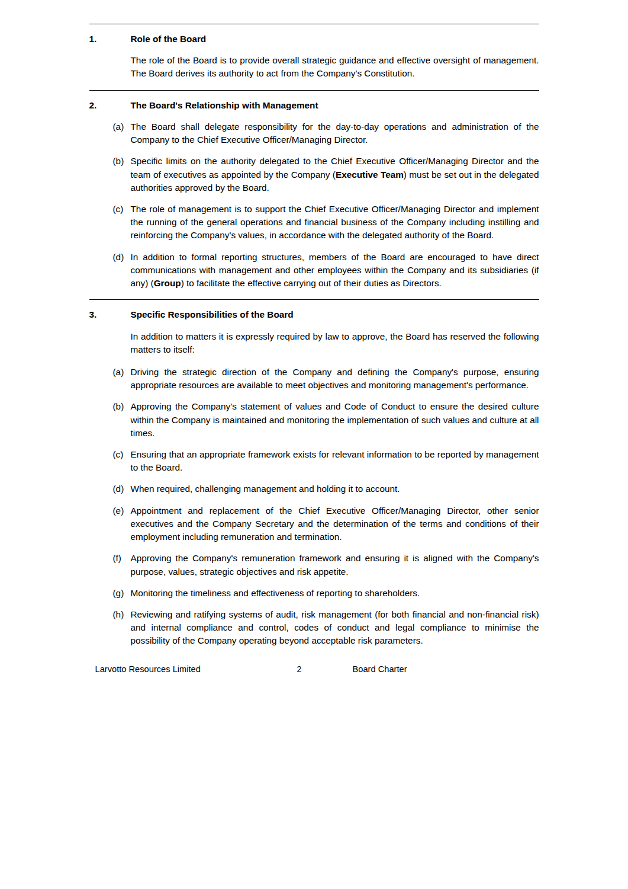1.
Role of the Board
The role of the Board is to provide overall strategic guidance and effective oversight of management. The Board derives its authority to act from the Company's Constitution.
2.
The Board's Relationship with Management
(a)
The Board shall delegate responsibility for the day-to-day operations and administration of the Company to the Chief Executive Officer/Managing Director.
(b)
Specific limits on the authority delegated to the Chief Executive Officer/Managing Director and the team of executives as appointed by the Company (Executive Team) must be set out in the delegated authorities approved by the Board.
(c)
The role of management is to support the Chief Executive Officer/Managing Director and implement the running of the general operations and financial business of the Company including instilling and reinforcing the Company's values, in accordance with the delegated authority of the Board.
(d)
In addition to formal reporting structures, members of the Board are encouraged to have direct communications with management and other employees within the Company and its subsidiaries (if any) (Group) to facilitate the effective carrying out of their duties as Directors.
3.
Specific Responsibilities of the Board
In addition to matters it is expressly required by law to approve, the Board has reserved the following matters to itself:
(a)
Driving the strategic direction of the Company and defining the Company's purpose, ensuring appropriate resources are available to meet objectives and monitoring management's performance.
(b)
Approving the Company's statement of values and Code of Conduct to ensure the desired culture within the Company is maintained and monitoring the implementation of such values and culture at all times.
(c)
Ensuring that an appropriate framework exists for relevant information to be reported by management to the Board.
(d)
When required, challenging management and holding it to account.
(e)
Appointment and replacement of the Chief Executive Officer/Managing Director, other senior executives and the Company Secretary and the determination of the terms and conditions of their employment including remuneration and termination.
(f)
Approving the Company's remuneration framework and ensuring it is aligned with the Company's purpose, values, strategic objectives and risk appetite.
(g)
Monitoring the timeliness and effectiveness of reporting to shareholders.
(h)
Reviewing and ratifying systems of audit, risk management (for both financial and non-financial risk) and internal compliance and control, codes of conduct and legal compliance to minimise the possibility of the Company operating beyond acceptable risk parameters.
Larvotto Resources Limited
2
Board Charter